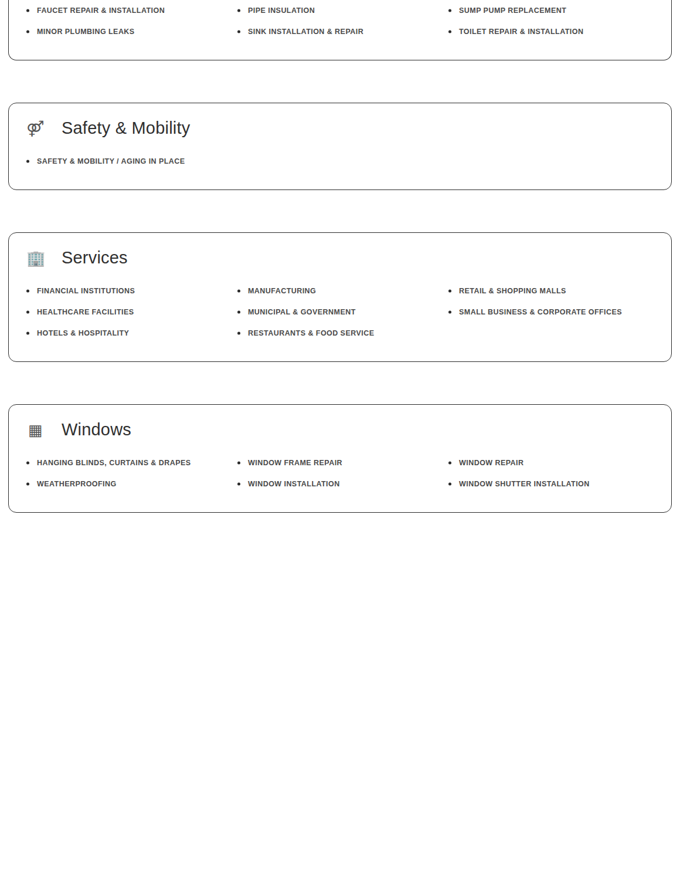Faucet Repair & Installation
Pipe Insulation
Sump Pump Replacement
Minor Plumbing Leaks
Sink Installation & Repair
Toilet Repair & Installation
⚤
Safety & Mobility
Safety & Mobility / Aging in Place
🏢
Services
Financial Institutions
Manufacturing
Retail & Shopping Malls
Healthcare Facilities
Municipal & Government
Small Business & Corporate Offices
Hotels & Hospitality
Restaurants & Food Service
▦
Windows
Hanging Blinds, Curtains & Drapes
Window Frame Repair
Window Repair
Weatherproofing
Window Installation
Window Shutter Installation